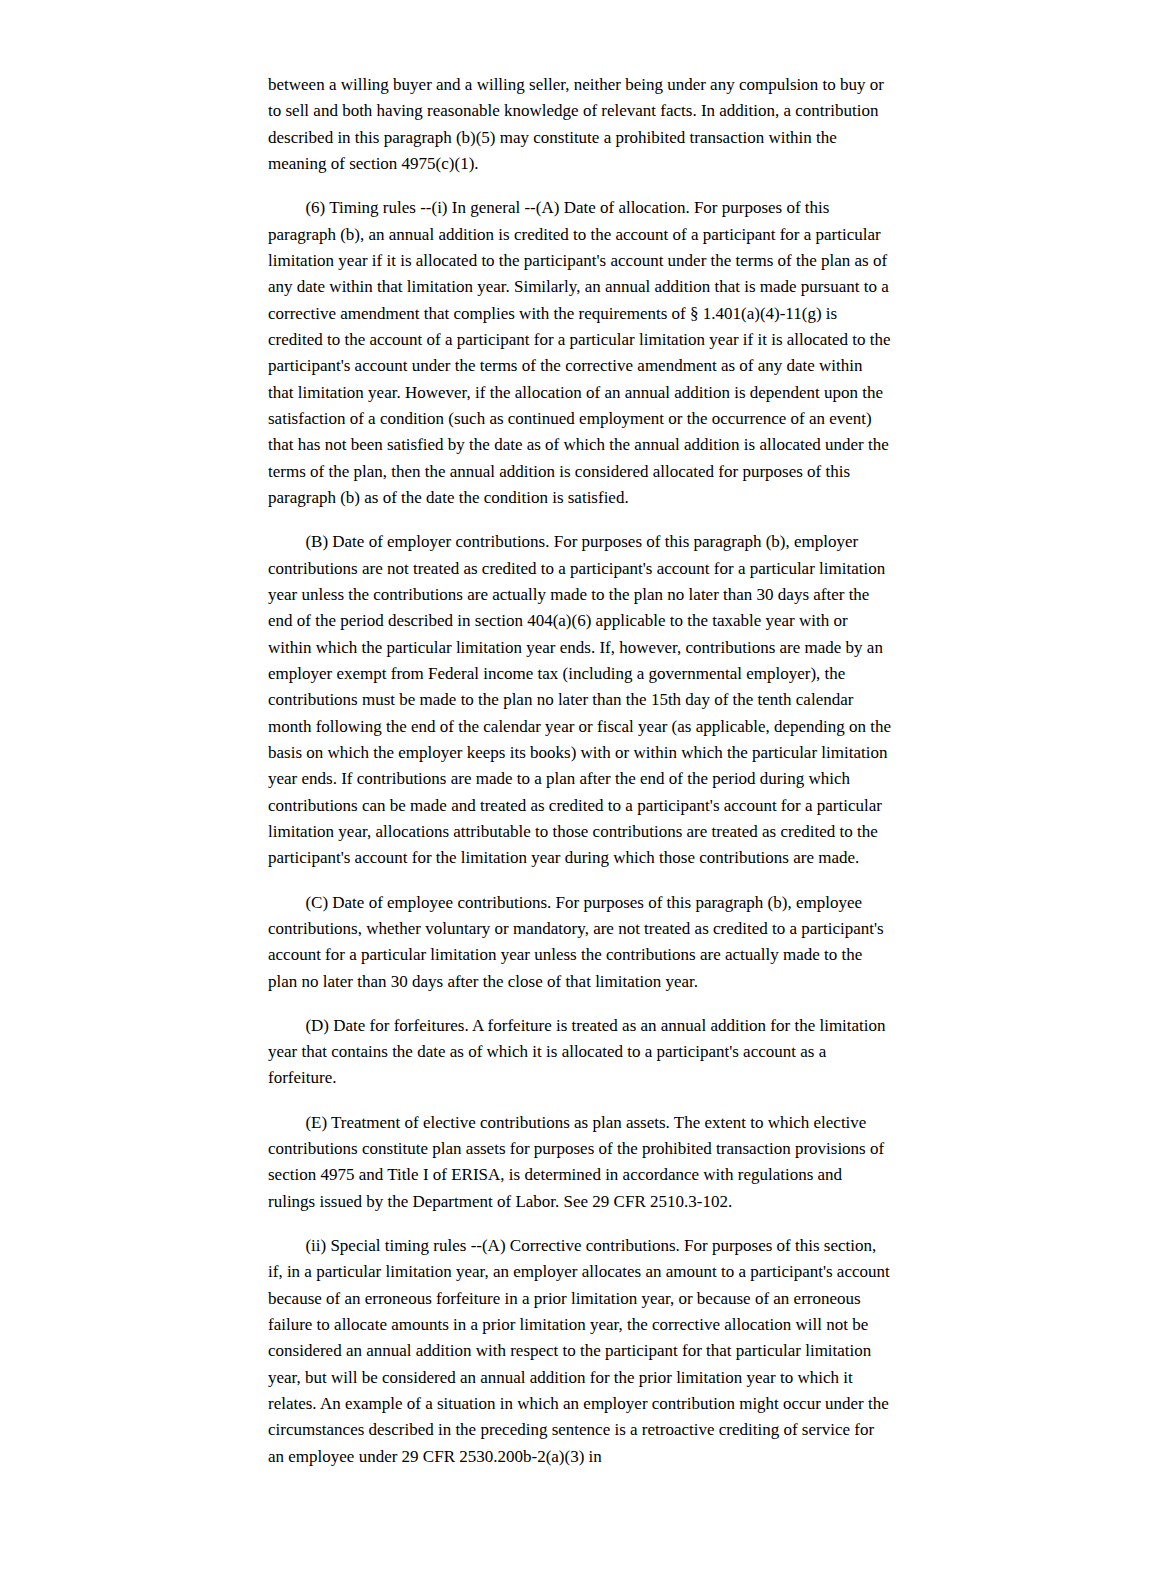between a willing buyer and a willing seller, neither being under any compulsion to buy or to sell and both having reasonable knowledge of relevant facts. In addition, a contribution described in this paragraph (b)(5) may constitute a prohibited transaction within the meaning of section 4975(c)(1).
(6) Timing rules --(i) In general --(A) Date of allocation. For purposes of this paragraph (b), an annual addition is credited to the account of a participant for a particular limitation year if it is allocated to the participant's account under the terms of the plan as of any date within that limitation year. Similarly, an annual addition that is made pursuant to a corrective amendment that complies with the requirements of § 1.401(a)(4)-11(g) is credited to the account of a participant for a particular limitation year if it is allocated to the participant's account under the terms of the corrective amendment as of any date within that limitation year. However, if the allocation of an annual addition is dependent upon the satisfaction of a condition (such as continued employment or the occurrence of an event) that has not been satisfied by the date as of which the annual addition is allocated under the terms of the plan, then the annual addition is considered allocated for purposes of this paragraph (b) as of the date the condition is satisfied.
(B) Date of employer contributions. For purposes of this paragraph (b), employer contributions are not treated as credited to a participant's account for a particular limitation year unless the contributions are actually made to the plan no later than 30 days after the end of the period described in section 404(a)(6) applicable to the taxable year with or within which the particular limitation year ends. If, however, contributions are made by an employer exempt from Federal income tax (including a governmental employer), the contributions must be made to the plan no later than the 15th day of the tenth calendar month following the end of the calendar year or fiscal year (as applicable, depending on the basis on which the employer keeps its books) with or within which the particular limitation year ends. If contributions are made to a plan after the end of the period during which contributions can be made and treated as credited to a participant's account for a particular limitation year, allocations attributable to those contributions are treated as credited to the participant's account for the limitation year during which those contributions are made.
(C) Date of employee contributions. For purposes of this paragraph (b), employee contributions, whether voluntary or mandatory, are not treated as credited to a participant's account for a particular limitation year unless the contributions are actually made to the plan no later than 30 days after the close of that limitation year.
(D) Date for forfeitures. A forfeiture is treated as an annual addition for the limitation year that contains the date as of which it is allocated to a participant's account as a forfeiture.
(E) Treatment of elective contributions as plan assets. The extent to which elective contributions constitute plan assets for purposes of the prohibited transaction provisions of section 4975 and Title I of ERISA, is determined in accordance with regulations and rulings issued by the Department of Labor. See 29 CFR 2510.3-102.
(ii) Special timing rules --(A) Corrective contributions. For purposes of this section, if, in a particular limitation year, an employer allocates an amount to a participant's account because of an erroneous forfeiture in a prior limitation year, or because of an erroneous failure to allocate amounts in a prior limitation year, the corrective allocation will not be considered an annual addition with respect to the participant for that particular limitation year, but will be considered an annual addition for the prior limitation year to which it relates. An example of a situation in which an employer contribution might occur under the circumstances described in the preceding sentence is a retroactive crediting of service for an employee under 29 CFR 2530.200b-2(a)(3) in